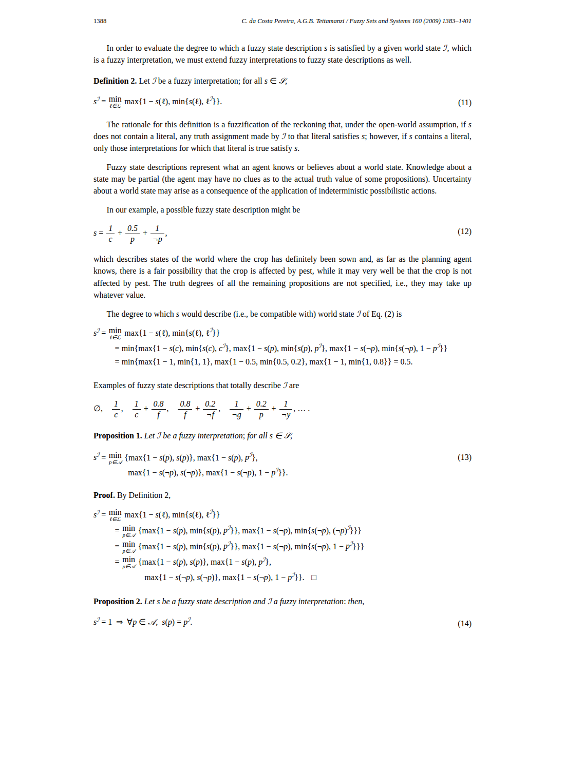1388 C. da Costa Pereira, A.G.B. Tettamanzi / Fuzzy Sets and Systems 160 (2009) 1383–1401
In order to evaluate the degree to which a fuzzy state description s is satisfied by a given world state ℐ, which is a fuzzy interpretation, we must extend fuzzy interpretations to fuzzy state descriptions as well.
Definition 2. Let ℐ be a fuzzy interpretation; for all s ∈ 𝒮,
sℐ = min ℓ∈ℒ max{1 − s(ℓ), min{s(ℓ), ℓℐ}}.
(11)
The rationale for this definition is a fuzzification of the reckoning that, under the open-world assumption, if s does not contain a literal, any truth assignment made by ℐ to that literal satisfies s; however, if s contains a literal, only those interpretations for which that literal is true satisfy s.
Fuzzy state descriptions represent what an agent knows or believes about a world state. Knowledge about a state may be partial (the agent may have no clues as to the actual truth value of some propositions). Uncertainty about a world state may arise as a consequence of the application of indeterministic possibilistic actions.
In our example, a possible fuzzy state description might be
s = 1 c + 0.5 p + 1¬p,
(12)
which describes states of the world where the crop has definitely been sown and, as far as the planning agent knows, there is a fair possibility that the crop is affected by pest, while it may very well be that the crop is not affected by pest. The truth degrees of all the remaining propositions are not specified, i.e., they may take up whatever value.
The degree to which s would describe (i.e., be compatible with) world state ℐ of Eq. (2) is
sℐ = min ℓ∈ℒ max{1 − s(ℓ), min{s(ℓ), ℓℐ}} = min{max{1 − s(c), min{s(c), cℐ}, max{1 − s(p), min{s(p), pℐ}, max{1 − s(¬p), min{s(¬p), 1 − pℐ}} = min{max{1 − 1, min{1, 1}, max{1 − 0.5, min{0.5, 0.2}, max{1 − 1, min{1, 0.8}} = 0.5.
Examples of fuzzy state descriptions that totally describe ℐ are
∅, 1 c, 1 c + 0.8 f, 0.8 f + 0.2¬f, 1¬g + 0.2 p + 1¬y, … .
Proposition 1. Let ℐ be a fuzzy interpretation; for all s ∈ 𝒮,
sℐ = min p∈𝒜 {max{1 − s(p), s(p)}, max{1 − s(p), pℐ}, max{1 − s(¬p), s(¬p)}, max{1 − s(¬p), 1 − pℐ}}.
(13)
Proof. By Definition 2,
sℐ = min ℓ∈ℒ max{1 − s(ℓ), min{s(ℓ), ℓℐ}} = min p∈𝒜 {max{1 − s(p), min{s(p), pℐ}}, max{1 − s(¬p), min{s(¬p), (¬p)ℐ}}} = min p∈𝒜 {max{1 − s(p), min{s(p), pℐ}}, max{1 − s(¬p), min{s(¬p), 1 − pℐ}}} = min p∈𝒜 {max{1 − s(p), s(p)}, max{1 − s(p), pℐ}, max{1 − s(¬p), s(¬p)}, max{1 − s(¬p), 1 − pℐ}}. □
Proposition 2. Let s be a fuzzy state description and ℐ a fuzzy interpretation: then,
sℐ = 1 ⇒ ∀p ∈ 𝒜, s(p) = pℐ.
(14)